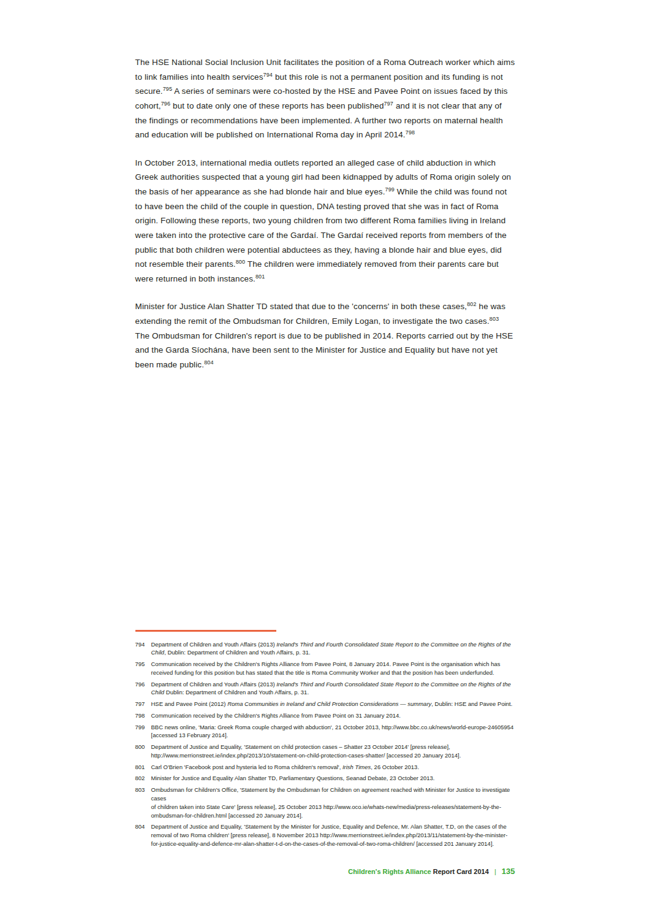The HSE National Social Inclusion Unit facilitates the position of a Roma Outreach worker which aims to link families into health services794 but this role is not a permanent position and its funding is not secure.795 A series of seminars were co-hosted by the HSE and Pavee Point on issues faced by this cohort,796 but to date only one of these reports has been published797 and it is not clear that any of the findings or recommendations have been implemented. A further two reports on maternal health and education will be published on International Roma day in April 2014.798
In October 2013, international media outlets reported an alleged case of child abduction in which Greek authorities suspected that a young girl had been kidnapped by adults of Roma origin solely on the basis of her appearance as she had blonde hair and blue eyes.799 While the child was found not to have been the child of the couple in question, DNA testing proved that she was in fact of Roma origin. Following these reports, two young children from two different Roma families living in Ireland were taken into the protective care of the Gardaí. The Gardaí received reports from members of the public that both children were potential abductees as they, having a blonde hair and blue eyes, did not resemble their parents.800 The children were immediately removed from their parents care but were returned in both instances.801
Minister for Justice Alan Shatter TD stated that due to the 'concerns' in both these cases,802 he was extending the remit of the Ombudsman for Children, Emily Logan, to investigate the two cases.803 The Ombudsman for Children's report is due to be published in 2014. Reports carried out by the HSE and the Garda Síochána, have been sent to the Minister for Justice and Equality but have not yet been made public.804
794
Department of Children and Youth Affairs (2013) Ireland's Third and Fourth Consolidated State Report to the Committee on the Rights of the Child, Dublin: Department of Children and Youth Affairs, p. 31.
795
Communication received by the Children's Rights Alliance from Pavee Point, 8 January 2014. Pavee Point is the organisation which has received funding for this position but has stated that the title is Roma Community Worker and that the position has been underfunded.
796
Department of Children and Youth Affairs (2013) Ireland's Third and Fourth Consolidated State Report to the Committee on the Rights of the Child Dublin: Department of Children and Youth Affairs, p. 31.
797
HSE and Pavee Point (2012) Roma Communities in Ireland and Child Protection Considerations — summary, Dublin: HSE and Pavee Point.
798
Communication received by the Children's Rights Alliance from Pavee Point on 31 January 2014.
799
BBC news online, 'Maria: Greek Roma couple charged with abduction', 21 October 2013, http://www.bbc.co.uk/news/world-europe-24605954 [accessed 13 February 2014].
800
Department of Justice and Equality, 'Statement on child protection cases – Shatter 23 October 2014' [press release], http://www.merrionstreet.ie/index.php/2013/10/statement-on-child-protection-cases-shatter/ [accessed 20 January 2014].
801
Carl O'Brien 'Facebook post and hysteria led to Roma children's removal', Irish Times, 26 October 2013.
802
Minister for Justice and Equality Alan Shatter TD, Parliamentary Questions, Seanad Debate, 23 October 2013.
803
Ombudsman for Children's Office, 'Statement by the Ombudsman for Children on agreement reached with Minister for Justice to investigate cases
of children taken into State Care' [press release], 25 October 2013 http://www.oco.ie/whats-new/media/press-releases/statement-by-the-ombudsman-for-children.html [accessed 20 January 2014].
804
Department of Justice and Equality, 'Statement by the Minister for Justice, Equality and Defence, Mr. Alan Shatter, T.D, on the cases of the removal of two Roma children' [press release], 8 November 2013 http://www.merrionstreet.ie/index.php/2013/11/statement-by-the-minister-for-justice-equality-and-defence-mr-alan-shatter-t-d-on-the-cases-of-the-removal-of-two-roma-children/ [accessed 201 January 2014].
Children's Rights Alliance Report Card 2014 | 135